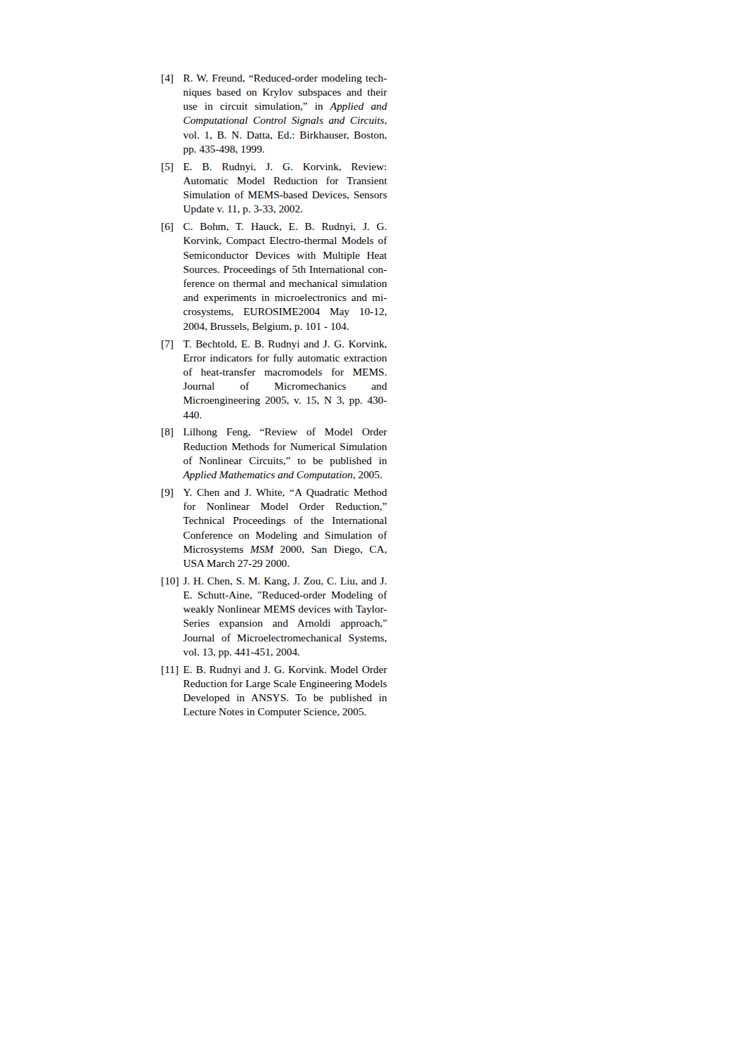[4] R. W. Freund, “Reduced-order modeling techniques based on Krylov subspaces and their use in circuit simulation,” in Applied and Computational Control Signals and Circuits, vol. 1, B. N. Datta, Ed.: Birkhauser, Boston, pp. 435-498, 1999.
[5] E. B. Rudnyi, J. G. Korvink, Review: Automatic Model Reduction for Transient Simulation of MEMS-based Devices, Sensors Update v. 11, p. 3-33, 2002.
[6] C. Bohm, T. Hauck, E. B. Rudnyi, J. G. Korvink, Compact Electro-thermal Models of Semiconductor Devices with Multiple Heat Sources. Proceedings of 5th International conference on thermal and mechanical simulation and experiments in microelectronics and microsystems, EUROSIME2004 May 10-12, 2004, Brussels, Belgium, p. 101 - 104.
[7] T. Bechtold, E. B. Rudnyi and J. G. Korvink, Error indicators for fully automatic extraction of heat-transfer macromodels for MEMS. Journal of Micromechanics and Microengineering 2005, v. 15, N 3, pp. 430-440.
[8] Lilhong Feng, “Review of Model Order Reduction Methods for Numerical Simulation of Nonlinear Circuits,” to be published in Applied Mathematics and Computation, 2005.
[9] Y. Chen and J. White, “A Quadratic Method for Nonlinear Model Order Reduction,” Technical Proceedings of the International Conference on Modeling and Simulation of Microsystems MSM 2000, San Diego, CA, USA March 27-29 2000.
[10] J. H. Chen, S. M. Kang, J. Zou, C. Liu, and J. E. Schutt-Aine, "Reduced-order Modeling of weakly Nonlinear MEMS devices with Taylor-Series expansion and Arnoldi approach," Journal of Microelectromechanical Systems, vol. 13, pp. 441-451, 2004.
[11] E. B. Rudnyi and J. G. Korvink. Model Order Reduction for Large Scale Engineering Models Developed in ANSYS. To be published in Lecture Notes in Computer Science, 2005.